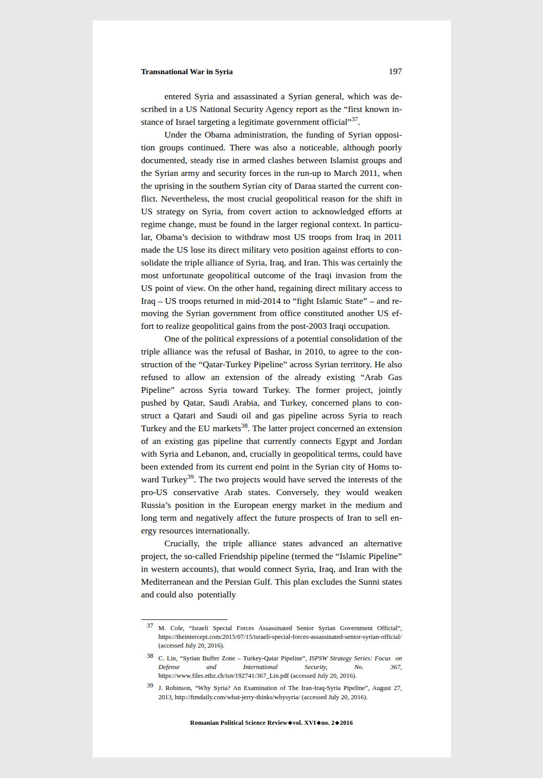Transnational War in Syria 197
entered Syria and assassinated a Syrian general, which was described in a US National Security Agency report as the “first known instance of Israel targeting a legitimate government official”37.
Under the Obama administration, the funding of Syrian opposition groups continued. There was also a noticeable, although poorly documented, steady rise in armed clashes between Islamist groups and the Syrian army and security forces in the run-up to March 2011, when the uprising in the southern Syrian city of Daraa started the current conflict. Nevertheless, the most crucial geopolitical reason for the shift in US strategy on Syria, from covert action to acknowledged efforts at regime change, must be found in the larger regional context. In particular, Obama’s decision to withdraw most US troops from Iraq in 2011 made the US lose its direct military veto position against efforts to consolidate the triple alliance of Syria, Iraq, and Iran. This was certainly the most unfortunate geopolitical outcome of the Iraqi invasion from the US point of view. On the other hand, regaining direct military access to Iraq – US troops returned in mid-2014 to “fight Islamic State” – and removing the Syrian government from office constituted another US effort to realize geopolitical gains from the post-2003 Iraqi occupation.
One of the political expressions of a potential consolidation of the triple alliance was the refusal of Bashar, in 2010, to agree to the construction of the “Qatar-Turkey Pipeline” across Syrian territory. He also refused to allow an extension of the already existing “Arab Gas Pipeline” across Syria toward Turkey. The former project, jointly pushed by Qatar, Saudi Arabia, and Turkey, concerned plans to construct a Qatari and Saudi oil and gas pipeline across Syria to reach Turkey and the EU markets38. The latter project concerned an extension of an existing gas pipeline that currently connects Egypt and Jordan with Syria and Lebanon, and, crucially in geopolitical terms, could have been extended from its current end point in the Syrian city of Homs toward Turkey39. The two projects would have served the interests of the pro-US conservative Arab states. Conversely, they would weaken Russia’s position in the European energy market in the medium and long term and negatively affect the future prospects of Iran to sell energy resources internationally.
Crucially, the triple alliance states advanced an alternative project, the so-called Friendship pipeline (termed the “Islamic Pipeline” in western accounts), that would connect Syria, Iraq, and Iran with the Mediterranean and the Persian Gulf. This plan excludes the Sunni states and could also potentially
37
M. Cole, “Israeli Special Forces Assassinated Senior Syrian Government Official”, https://theintercept.com/2015/07/15/israeli-special-forces-assassinated-senior-syrian-official/ (accessed July 20, 2016).
38
C. Lin, “Syrian Buffer Zone – Turkey-Qatar Pipeline”, ISPSW Strategy Series: Focus on Defense and International Security, No. 367, https://www.files.ethz.ch/isn/192741/367_Lin.pdf (accessed July 20, 2016).
39
J. Robinson, “Why Syria? An Examination of The Iran-Iraq-Syria Pipeline”, August 27, 2013, http://ftmdaily.com/what-jerry-thinks/whysyria/ (accessed July 20, 2016).
Romanian Political Science Review◆vol. XVI◆no. 2◆2016